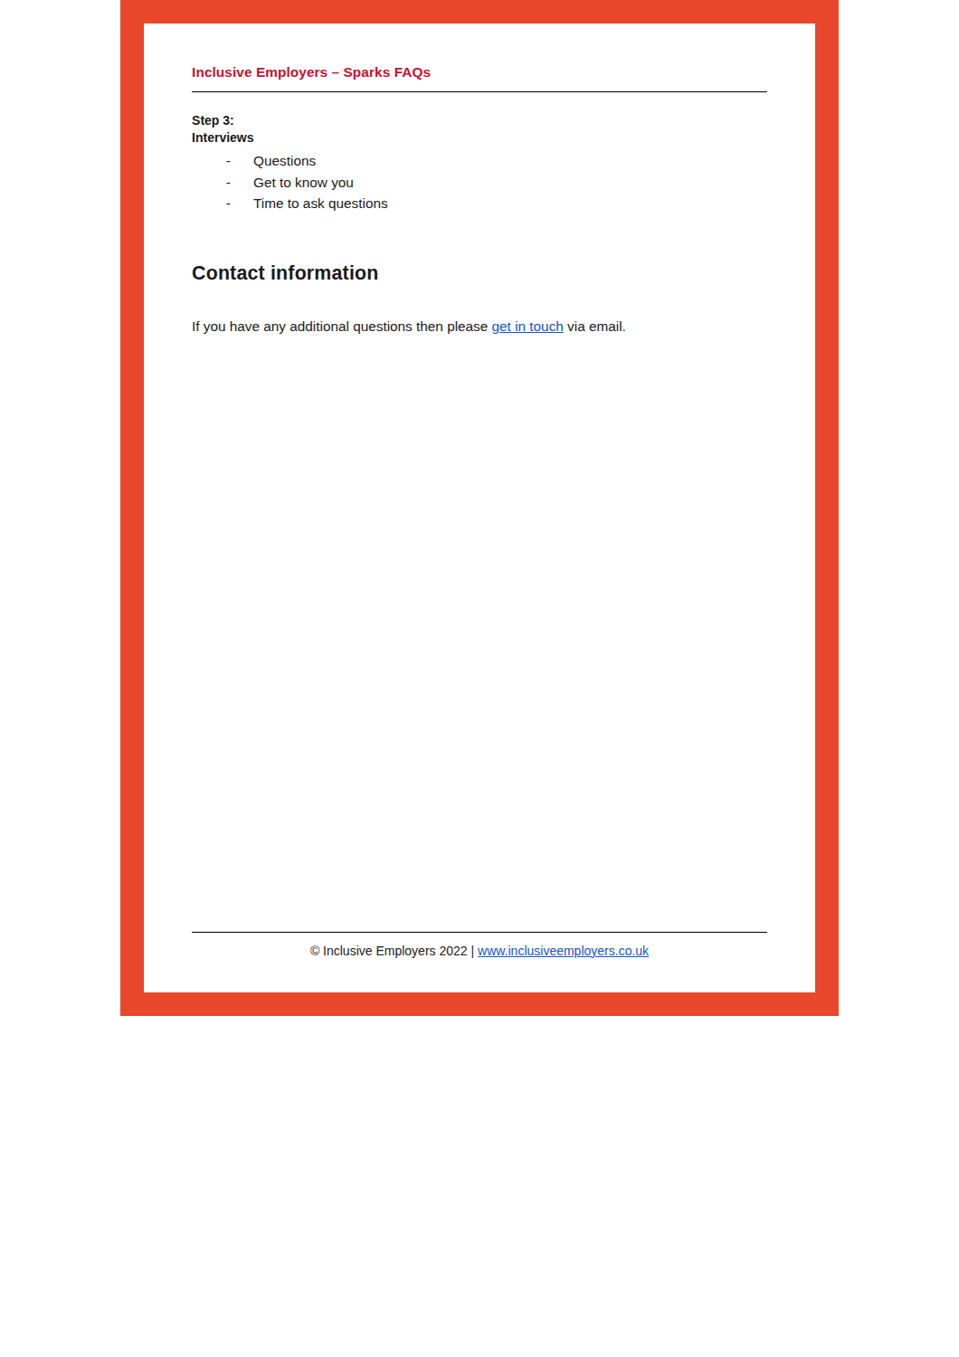Inclusive Employers – Sparks FAQs
Step 3:
Interviews
Questions
Get to know you
Time to ask questions
Contact information
If you have any additional questions then please get in touch via email.
© Inclusive Employers 2022 | www.inclusiveemployers.co.uk